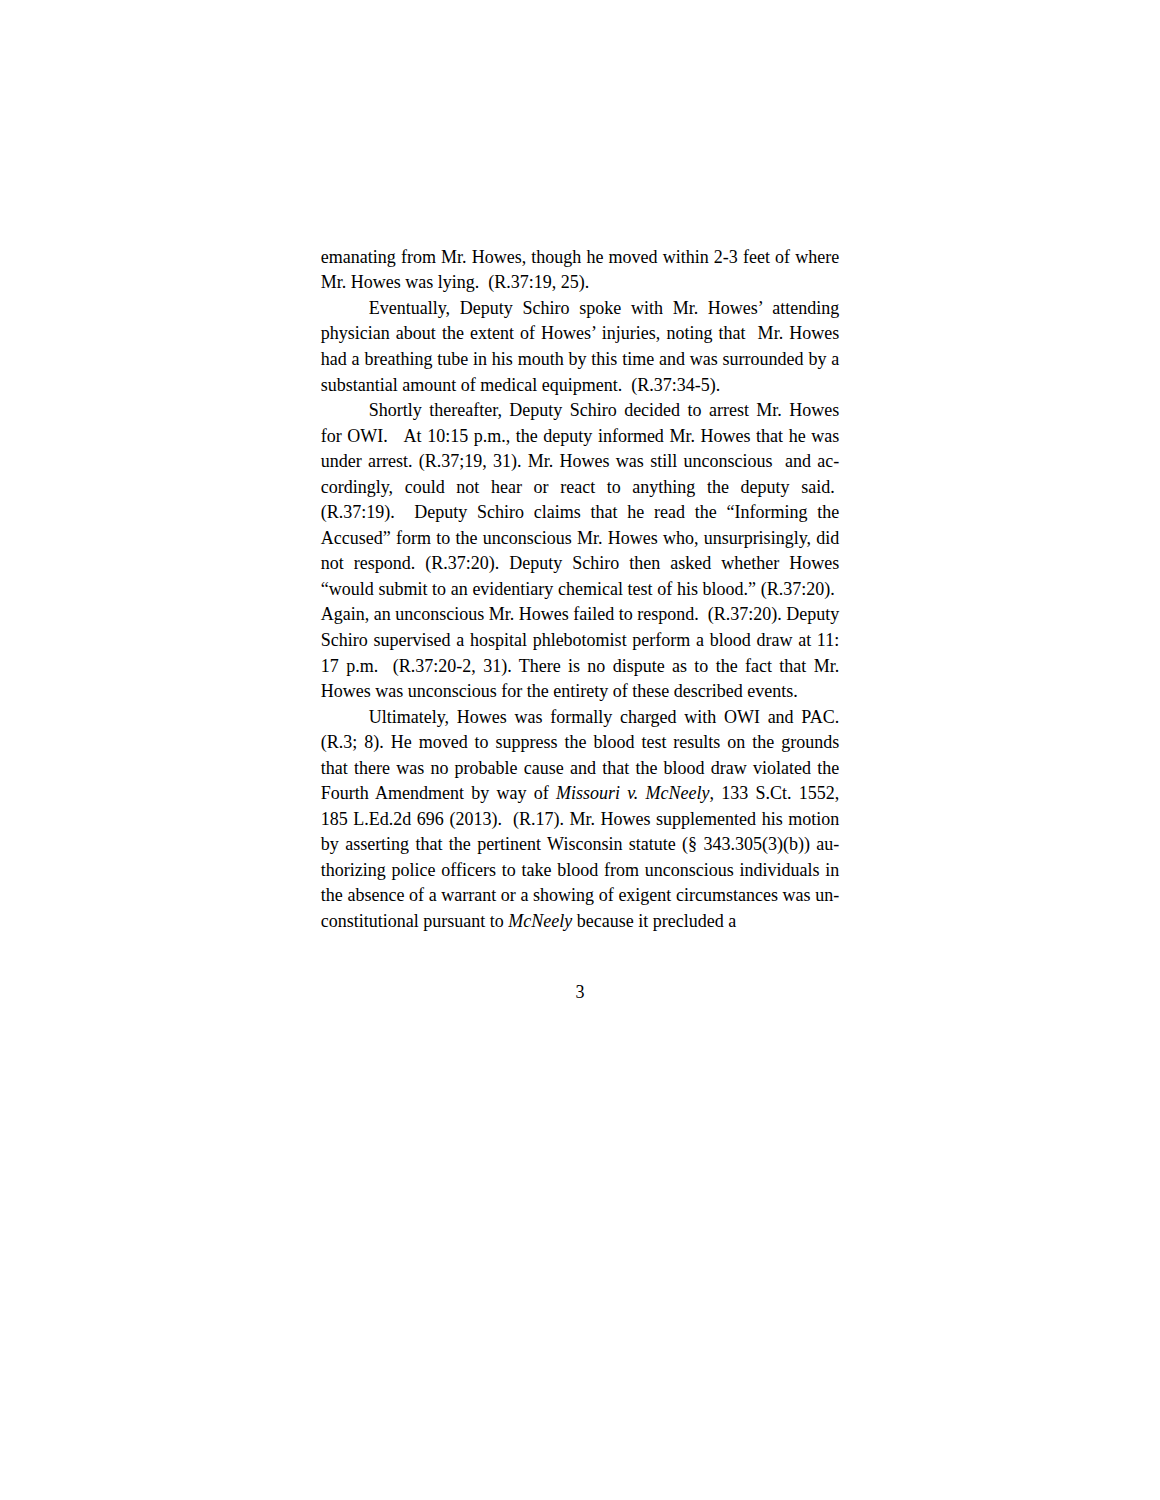emanating from Mr. Howes, though he moved within 2-3 feet of where Mr. Howes was lying. (R.37:19, 25).
Eventually, Deputy Schiro spoke with Mr. Howes’ attending physician about the extent of Howes’ injuries, noting that Mr. Howes had a breathing tube in his mouth by this time and was surrounded by a substantial amount of medical equipment. (R.37:34-5).
Shortly thereafter, Deputy Schiro decided to arrest Mr. Howes for OWI. At 10:15 p.m., the deputy informed Mr. Howes that he was under arrest. (R.37;19, 31). Mr. Howes was still unconscious and accordingly, could not hear or react to anything the deputy said. (R.37:19). Deputy Schiro claims that he read the “Informing the Accused” form to the unconscious Mr. Howes who, unsurprisingly, did not respond. (R.37:20). Deputy Schiro then asked whether Howes “would submit to an evidentiary chemical test of his blood.” (R.37:20). Again, an unconscious Mr. Howes failed to respond. (R.37:20). Deputy Schiro supervised a hospital phlebotomist perform a blood draw at 11: 17 p.m. (R.37:20-2, 31). There is no dispute as to the fact that Mr. Howes was unconscious for the entirety of these described events.
Ultimately, Howes was formally charged with OWI and PAC. (R.3; 8). He moved to suppress the blood test results on the grounds that there was no probable cause and that the blood draw violated the Fourth Amendment by way of Missouri v. McNeely, 133 S.Ct. 1552, 185 L.Ed.2d 696 (2013). (R.17). Mr. Howes supplemented his motion by asserting that the pertinent Wisconsin statute (§ 343.305(3)(b)) authorizing police officers to take blood from unconscious individuals in the absence of a warrant or a showing of exigent circumstances was unconstitutional pursuant to McNeely because it precluded a
3